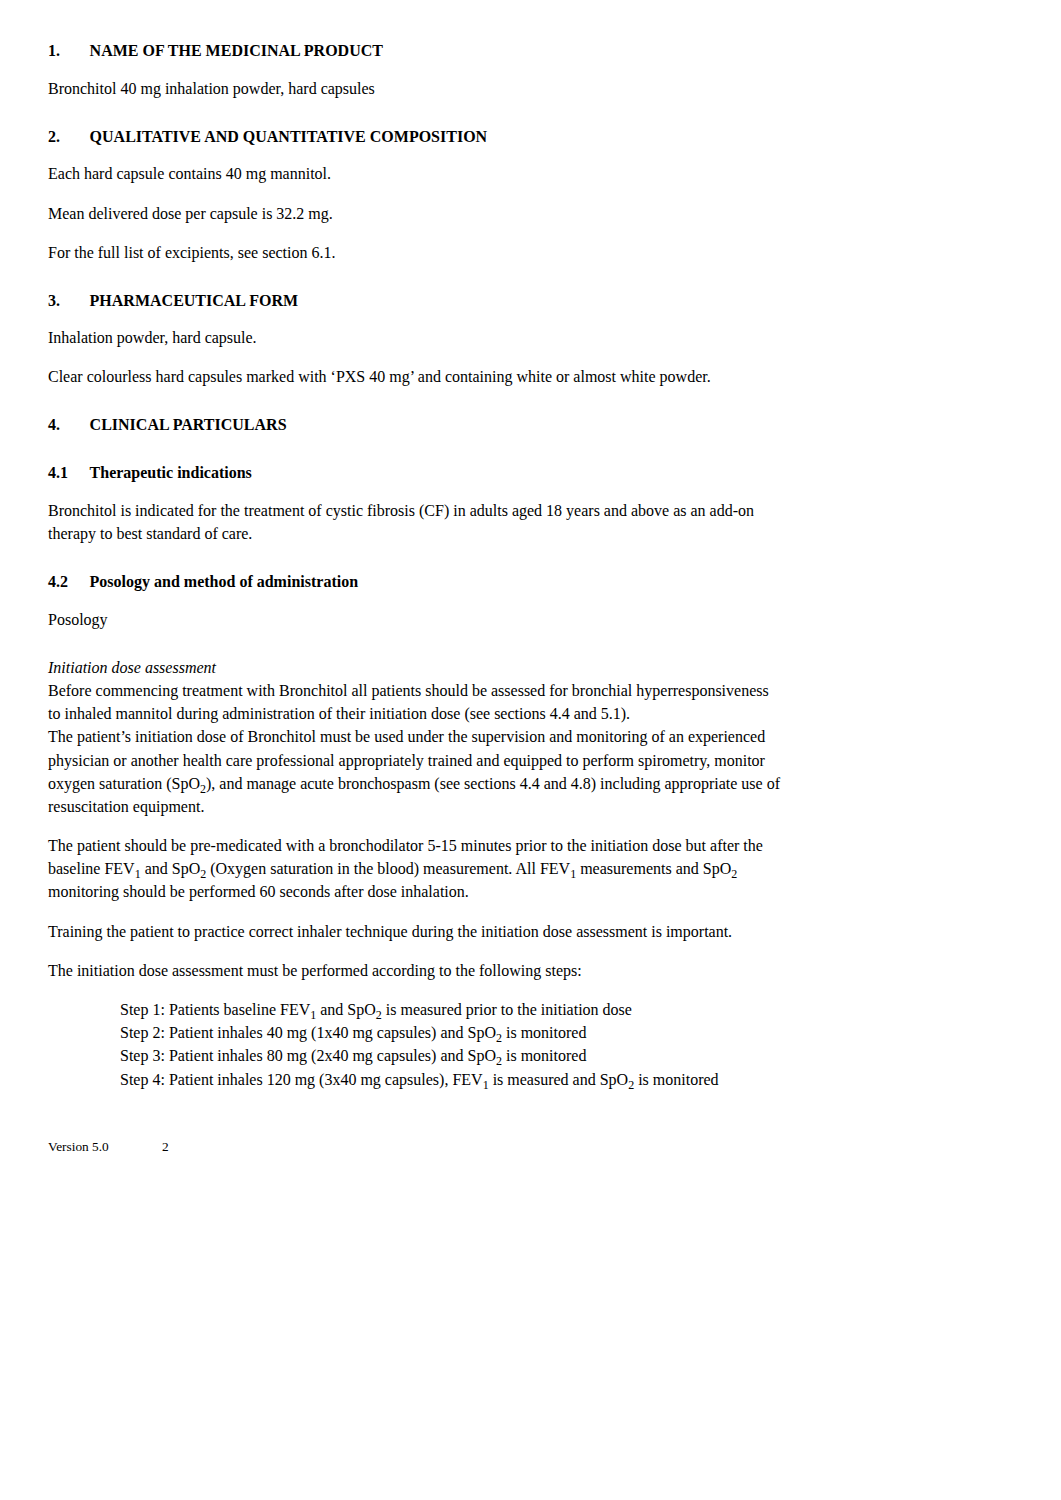1. NAME OF THE MEDICINAL PRODUCT
Bronchitol 40 mg inhalation powder, hard capsules
2. QUALITATIVE AND QUANTITATIVE COMPOSITION
Each hard capsule contains 40 mg mannitol.
Mean delivered dose per capsule is 32.2 mg.
For the full list of excipients, see section 6.1.
3. PHARMACEUTICAL FORM
Inhalation powder, hard capsule.
Clear colourless hard capsules marked with ‘PXS 40 mg’ and containing white or almost white powder.
4. CLINICAL PARTICULARS
4.1 Therapeutic indications
Bronchitol is indicated for the treatment of cystic fibrosis (CF) in adults aged 18 years and above as an add-on therapy to best standard of care.
4.2 Posology and method of administration
Posology
Initiation dose assessment
Before commencing treatment with Bronchitol all patients should be assessed for bronchial hyperresponsiveness to inhaled mannitol during administration of their initiation dose (see sections 4.4 and 5.1).
The patient’s initiation dose of Bronchitol must be used under the supervision and monitoring of an experienced physician or another health care professional appropriately trained and equipped to perform spirometry, monitor oxygen saturation (SpO2), and manage acute bronchospasm (see sections 4.4 and 4.8) including appropriate use of resuscitation equipment.
The patient should be pre-medicated with a bronchodilator 5-15 minutes prior to the initiation dose but after the baseline FEV1 and SpO2 (Oxygen saturation in the blood) measurement. All FEV1 measurements and SpO2 monitoring should be performed 60 seconds after dose inhalation.
Training the patient to practice correct inhaler technique during the initiation dose assessment is important.
The initiation dose assessment must be performed according to the following steps:
Step 1: Patients baseline FEV1 and SpO2 is measured prior to the initiation dose
Step 2: Patient inhales 40 mg (1x40 mg capsules) and SpO2 is monitored
Step 3: Patient inhales 80 mg (2x40 mg capsules) and SpO2 is monitored
Step 4: Patient inhales 120 mg (3x40 mg capsules), FEV1 is measured and SpO2 is monitored
Version 5.0 2